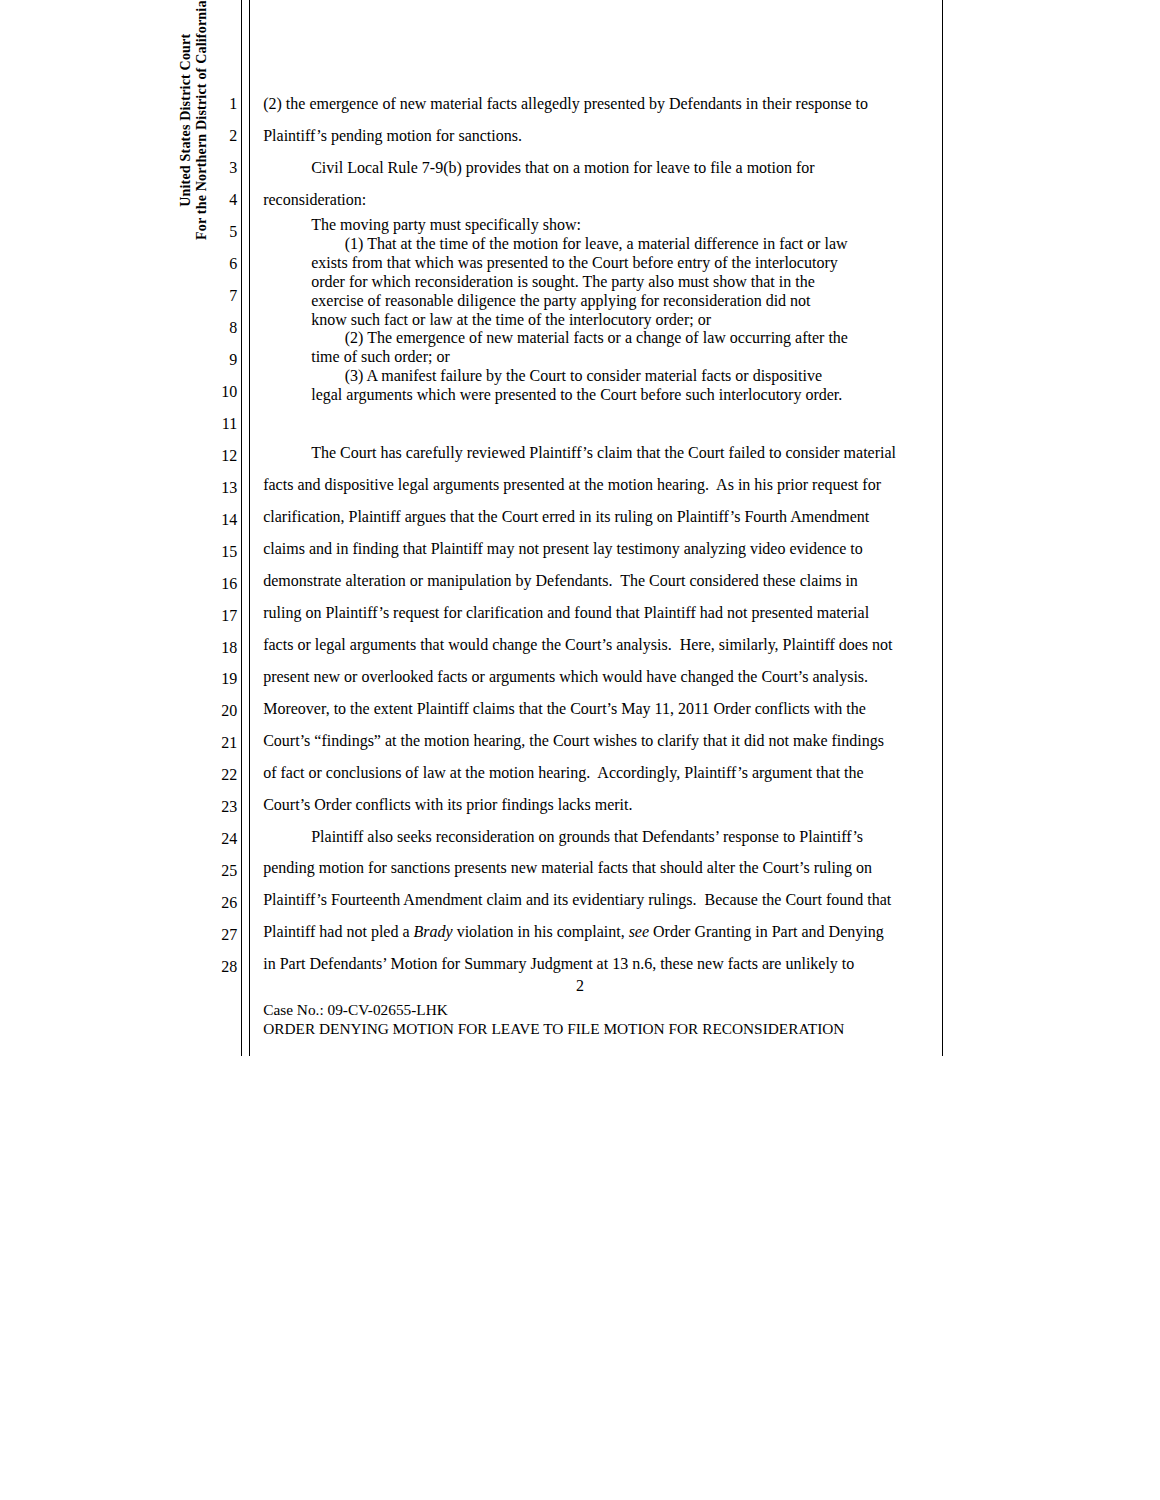1
2
3
4
5
6
7
8
9
10
11
12
13
14
15
16
17
18
19
20
21
22
23
24
25
26
27
28
United States District Court For the Northern District of California
(2) the emergence of new material facts allegedly presented by Defendants in their response to
Plaintiff’s pending motion for sanctions.
Civil Local Rule 7-9(b) provides that on a motion for leave to file a motion for
reconsideration:
The moving party must specifically show:
(1) That at the time of the motion for leave, a material difference in fact or law exists from that which was presented to the Court before entry of the interlocutory order for which reconsideration is sought. The party also must show that in the exercise of reasonable diligence the party applying for reconsideration did not know such fact or law at the time of the interlocutory order; or
(2) The emergence of new material facts or a change of law occurring after the time of such order; or
(3) A manifest failure by the Court to consider material facts or dispositive legal arguments which were presented to the Court before such interlocutory order.
The Court has carefully reviewed Plaintiff’s claim that the Court failed to consider material
facts and dispositive legal arguments presented at the motion hearing. As in his prior request for
clarification, Plaintiff argues that the Court erred in its ruling on Plaintiff’s Fourth Amendment
claims and in finding that Plaintiff may not present lay testimony analyzing video evidence to
demonstrate alteration or manipulation by Defendants. The Court considered these claims in
ruling on Plaintiff’s request for clarification and found that Plaintiff had not presented material
facts or legal arguments that would change the Court’s analysis. Here, similarly, Plaintiff does not
present new or overlooked facts or arguments which would have changed the Court’s analysis.
Moreover, to the extent Plaintiff claims that the Court’s May 11, 2011 Order conflicts with the
Court’s “findings” at the motion hearing, the Court wishes to clarify that it did not make findings
of fact or conclusions of law at the motion hearing. Accordingly, Plaintiff’s argument that the
Court’s Order conflicts with its prior findings lacks merit.
Plaintiff also seeks reconsideration on grounds that Defendants’ response to Plaintiff’s
pending motion for sanctions presents new material facts that should alter the Court’s ruling on
Plaintiff’s Fourteenth Amendment claim and its evidentiary rulings. Because the Court found that
Plaintiff had not pled a Brady violation in his complaint, see Order Granting in Part and Denying
in Part Defendants’ Motion for Summary Judgment at 13 n.6, these new facts are unlikely to
2
Case No.: 09-CV-02655-LHK
ORDER DENYING MOTION FOR LEAVE TO FILE MOTION FOR RECONSIDERATION